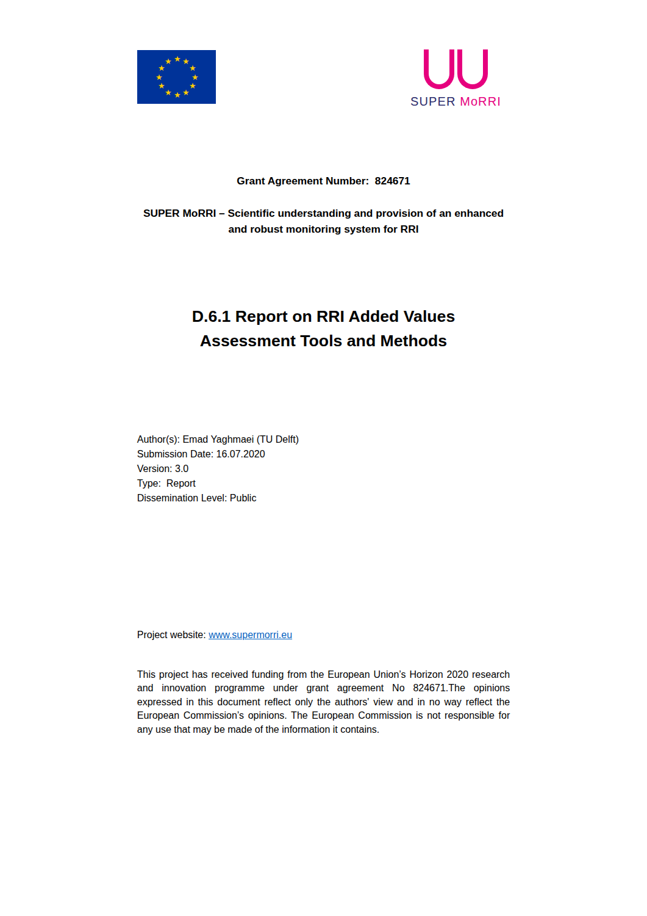★ ★ ★ ★ ★ ★ ★ ★ ★ ★ ★ ★
SUPER MoRRI
Grant Agreement Number: 824671
SUPER MoRRI – Scientific understanding and provision of an enhanced and robust monitoring system for RRI
D.6.1 Report on RRI Added Values
Assessment Tools and Methods
Author(s): Emad Yaghmaei (TU Delft)
Submission Date: 16.07.2020
Version: 3.0
Type: Report
Dissemination Level: Public
Project website: www.supermorri.eu
This project has received funding from the European Union’s Horizon 2020 research and innovation programme under grant agreement No 824671.The opinions expressed in this document reflect only the authors' view and in no way reflect the European Commission’s opinions. The European Commission is not responsible for any use that may be made of the information it contains.